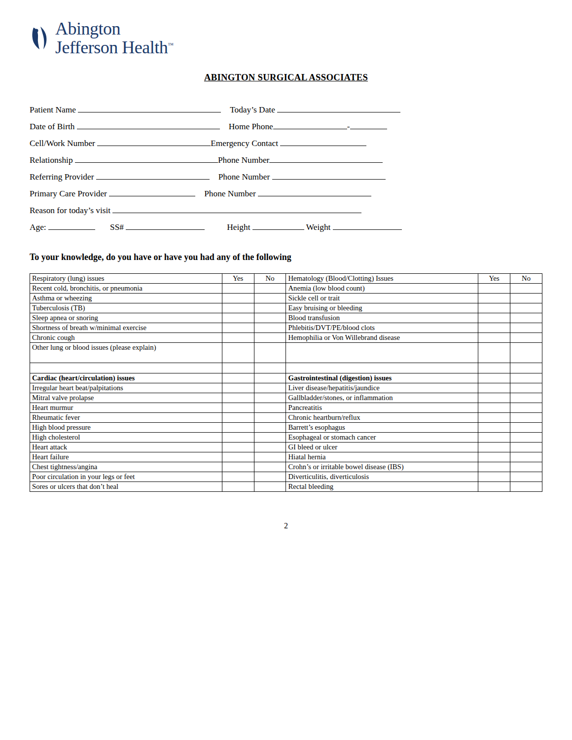Abington
Jefferson Health™
ABINGTON SURGICAL ASSOCIATES
Patient Name Today’s Date
Date of Birth Home Phone -
Cell/Work Number Emergency Contact
Relationship Phone Number
Referring Provider Phone Number
Primary Care Provider Phone Number
Reason for today’s visit
Age: SS# Height Weight
To your knowledge, do you have or have you had any of the following
| Respiratory (lung) issues | Yes | No | Hematology (Blood/Clotting) Issues | Yes | No |
| --- | --- | --- | --- | --- | --- |
| Recent cold, bronchitis, or pneumonia | | | Anemia (low blood count) | | |
| Asthma or wheezing | | | Sickle cell or trait | | |
| Tuberculosis (TB) | | | Easy bruising or bleeding | | |
| Sleep apnea or snoring | | | Blood transfusion | | |
| Shortness of breath w/minimal exercise | | | Phlebitis/DVT/PE/blood clots | | |
| Chronic cough | | | Hemophilia or Von Willebrand disease | | |
| Other lung or blood issues (please explain) | | | | | |
| Cardiac (heart/circulation) issues | | | Gastrointestinal (digestion) issues | | |
| Irregular heart beat/palpitations | | | Liver disease/hepatitis/jaundice | | |
| Mitral valve prolapse | | | Gallbladder/stones, or inflammation | | |
| Heart murmur | | | Pancreatitis | | |
| Rheumatic fever | | | Chronic heartburn/reflux | | |
| High blood pressure | | | Barrett’s esophagus | | |
| High cholesterol | | | Esophageal or stomach cancer | | |
| Heart attack | | | GI bleed or ulcer | | |
| Heart failure | | | Hiatal hernia | | |
| Chest tightness/angina | | | Crohn’s or irritable bowel disease (IBS) | | |
| Poor circulation in your legs or feet | | | Diverticulitis, diverticulosis | | |
| Sores or ulcers that don’t heal | | | Rectal bleeding | | |
2